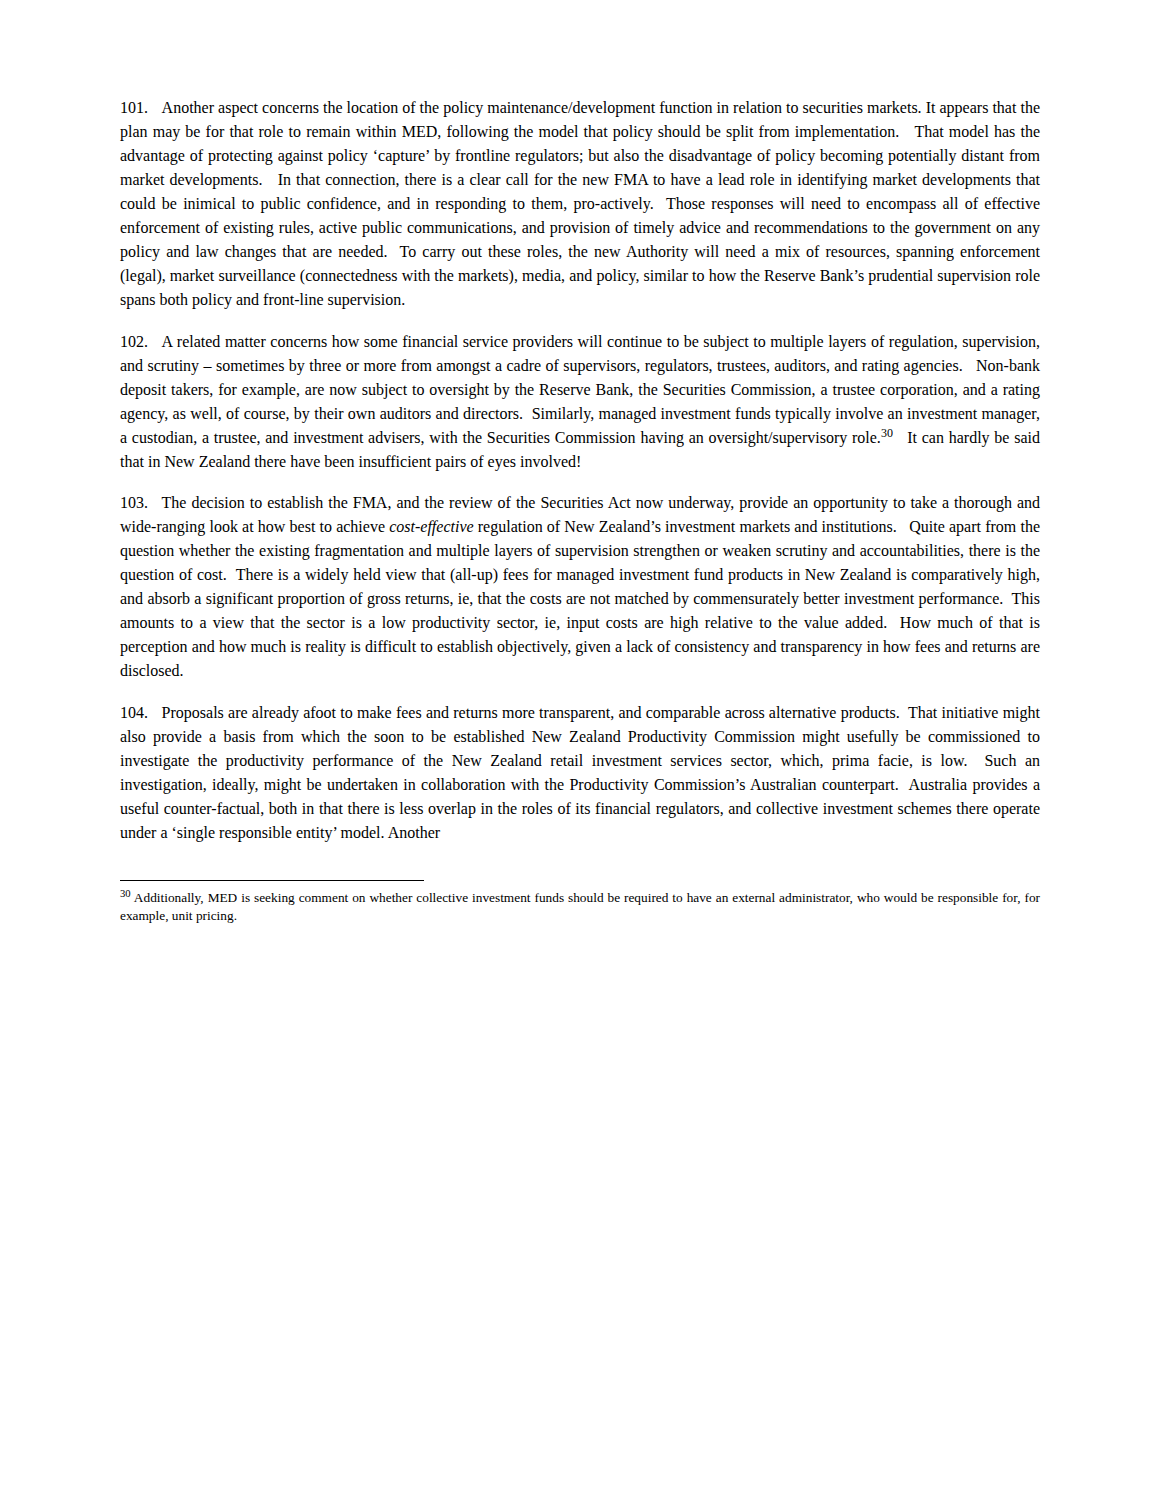101. Another aspect concerns the location of the policy maintenance/development function in relation to securities markets. It appears that the plan may be for that role to remain within MED, following the model that policy should be split from implementation. That model has the advantage of protecting against policy ‘capture’ by frontline regulators; but also the disadvantage of policy becoming potentially distant from market developments. In that connection, there is a clear call for the new FMA to have a lead role in identifying market developments that could be inimical to public confidence, and in responding to them, pro-actively. Those responses will need to encompass all of effective enforcement of existing rules, active public communications, and provision of timely advice and recommendations to the government on any policy and law changes that are needed. To carry out these roles, the new Authority will need a mix of resources, spanning enforcement (legal), market surveillance (connectedness with the markets), media, and policy, similar to how the Reserve Bank’s prudential supervision role spans both policy and front-line supervision.
102. A related matter concerns how some financial service providers will continue to be subject to multiple layers of regulation, supervision, and scrutiny – sometimes by three or more from amongst a cadre of supervisors, regulators, trustees, auditors, and rating agencies. Non-bank deposit takers, for example, are now subject to oversight by the Reserve Bank, the Securities Commission, a trustee corporation, and a rating agency, as well, of course, by their own auditors and directors. Similarly, managed investment funds typically involve an investment manager, a custodian, a trustee, and investment advisers, with the Securities Commission having an oversight/supervisory role.30 It can hardly be said that in New Zealand there have been insufficient pairs of eyes involved!
103. The decision to establish the FMA, and the review of the Securities Act now underway, provide an opportunity to take a thorough and wide-ranging look at how best to achieve cost-effective regulation of New Zealand’s investment markets and institutions. Quite apart from the question whether the existing fragmentation and multiple layers of supervision strengthen or weaken scrutiny and accountabilities, there is the question of cost. There is a widely held view that (all-up) fees for managed investment fund products in New Zealand is comparatively high, and absorb a significant proportion of gross returns, ie, that the costs are not matched by commensurately better investment performance. This amounts to a view that the sector is a low productivity sector, ie, input costs are high relative to the value added. How much of that is perception and how much is reality is difficult to establish objectively, given a lack of consistency and transparency in how fees and returns are disclosed.
104. Proposals are already afoot to make fees and returns more transparent, and comparable across alternative products. That initiative might also provide a basis from which the soon to be established New Zealand Productivity Commission might usefully be commissioned to investigate the productivity performance of the New Zealand retail investment services sector, which, prima facie, is low. Such an investigation, ideally, might be undertaken in collaboration with the Productivity Commission’s Australian counterpart. Australia provides a useful counter-factual, both in that there is less overlap in the roles of its financial regulators, and collective investment schemes there operate under a ‘single responsible entity’ model. Another
30 Additionally, MED is seeking comment on whether collective investment funds should be required to have an external administrator, who would be responsible for, for example, unit pricing.